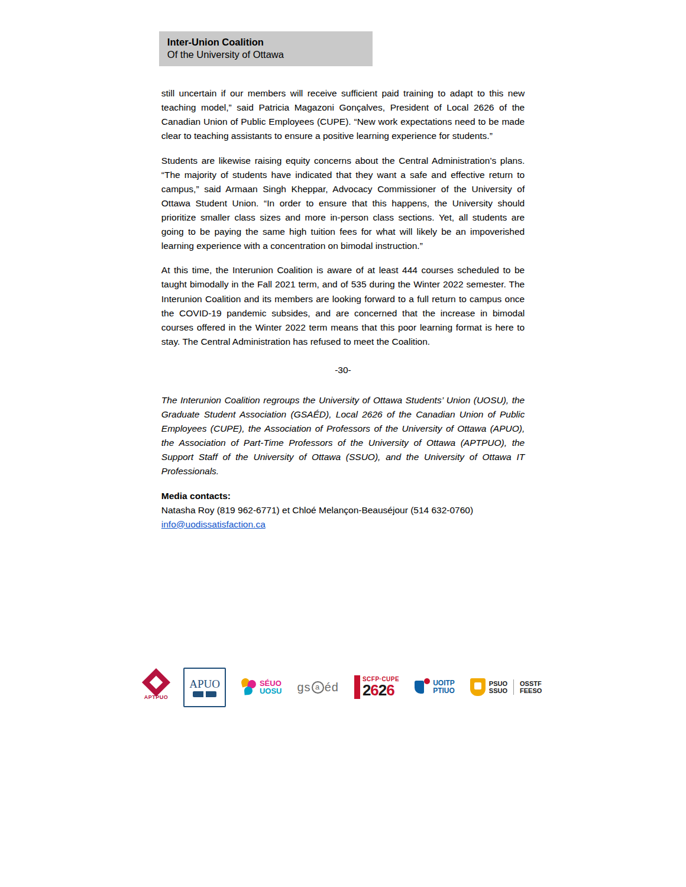Inter-Union Coalition
Of the University of Ottawa
still uncertain if our members will receive sufficient paid training to adapt to this new teaching model,” said Patricia Magazoni Gonçalves, President of Local 2626 of the Canadian Union of Public Employees (CUPE). “New work expectations need to be made clear to teaching assistants to ensure a positive learning experience for students.”
Students are likewise raising equity concerns about the Central Administration’s plans. “The majority of students have indicated that they want a safe and effective return to campus,” said Armaan Singh Kheppar, Advocacy Commissioner of the University of Ottawa Student Union. “In order to ensure that this happens, the University should prioritize smaller class sizes and more in-person class sections. Yet, all students are going to be paying the same high tuition fees for what will likely be an impoverished learning experience with a concentration on bimodal instruction.”
At this time, the Interunion Coalition is aware of at least 444 courses scheduled to be taught bimodally in the Fall 2021 term, and of 535 during the Winter 2022 semester. The Interunion Coalition and its members are looking forward to a full return to campus once the COVID-19 pandemic subsides, and are concerned that the increase in bimodal courses offered in the Winter 2022 term means that this poor learning format is here to stay. The Central Administration has refused to meet the Coalition.
-30-
The Interunion Coalition regroups the University of Ottawa Students’ Union (UOSU), the Graduate Student Association (GSAÉD), Local 2626 of the Canadian Union of Public Employees (CUPE), the Association of Professors of the University of Ottawa (APUO), the Association of Part-Time Professors of the University of Ottawa (APTPUO), the Support Staff of the University of Ottawa (SSUO), and the University of Ottawa IT Professionals.
Media contacts:
Natasha Roy (819 962-6771) et Chloé Melançon-Beauséjour (514 632-0760)
info@uodissatisfaction.ca
APTPUO
APUO
SÉUO
UOSU
gsaéd
SCFP·CUPE
2626
UOITP
PTIUO
PSUO
SSUO
OSSTF
FEESO